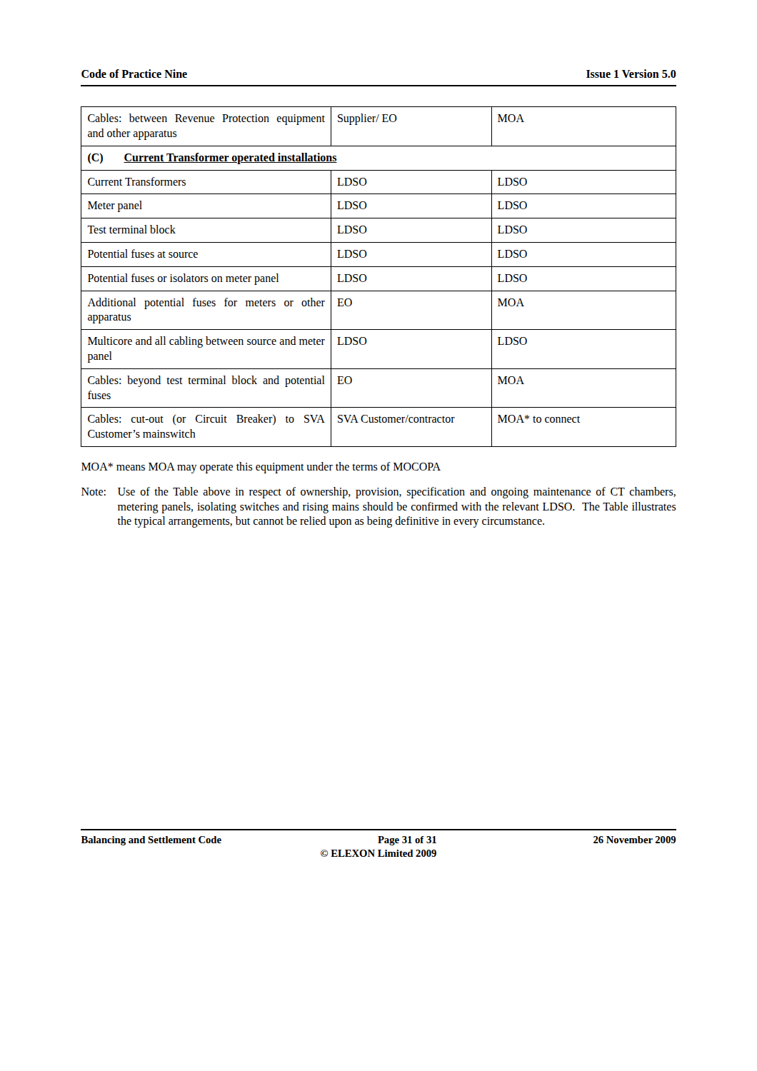Code of Practice Nine Issue 1 Version 5.0
| Cables: between Revenue Protection equipment and other apparatus | Supplier/ EO | MOA |
| (C) Current Transformer operated installations |
| Current Transformers | LDSO | LDSO |
| Meter panel | LDSO | LDSO |
| Test terminal block | LDSO | LDSO |
| Potential fuses at source | LDSO | LDSO |
| Potential fuses or isolators on meter panel | LDSO | LDSO |
| Additional potential fuses for meters or other apparatus | EO | MOA |
| Multicore and all cabling between source and meter panel | LDSO | LDSO |
| Cables: beyond test terminal block and potential fuses | EO | MOA |
| Cables: cut-out (or Circuit Breaker) to SVA Customer’s mainswitch | SVA Customer/contractor | MOA* to connect |
MOA* means MOA may operate this equipment under the terms of MOCOPA
Note:
Use of the Table above in respect of ownership, provision, specification and ongoing maintenance of CT chambers, metering panels, isolating switches and rising mains should be confirmed with the relevant LDSO. The Table illustrates the typical arrangements, but cannot be relied upon as being definitive in every circumstance.
Balancing and Settlement Code Page 31 of 31 26 November 2009
© ELEXON Limited 2009